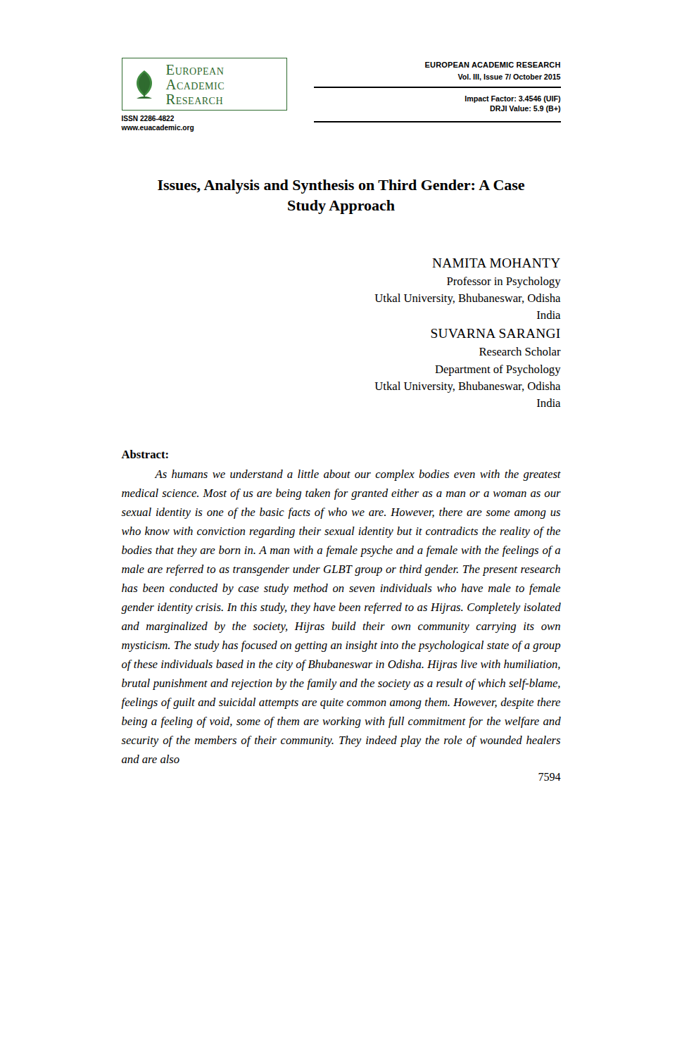European
Academic
Research
ISSN 2286-4822
www.euacademic.org
EUROPEAN ACADEMIC RESEARCH
Vol. III, Issue 7/ October 2015
Impact Factor: 3.4546 (UIF)
DRJI Value: 5.9 (B+)
Issues, Analysis and Synthesis on Third Gender: A Case Study Approach
NAMITA MOHANTY
Professor in Psychology
Utkal University, Bhubaneswar, Odisha
India
SUVARNA SARANGI
Research Scholar
Department of Psychology
Utkal University, Bhubaneswar, Odisha
India
Abstract:
As humans we understand a little about our complex bodies even with the greatest medical science. Most of us are being taken for granted either as a man or a woman as our sexual identity is one of the basic facts of who we are. However, there are some among us who know with conviction regarding their sexual identity but it contradicts the reality of the bodies that they are born in. A man with a female psyche and a female with the feelings of a male are referred to as transgender under GLBT group or third gender. The present research has been conducted by case study method on seven individuals who have male to female gender identity crisis. In this study, they have been referred to as Hijras. Completely isolated and marginalized by the society, Hijras build their own community carrying its own mysticism. The study has focused on getting an insight into the psychological state of a group of these individuals based in the city of Bhubaneswar in Odisha. Hijras live with humiliation, brutal punishment and rejection by the family and the society as a result of which self-blame, feelings of guilt and suicidal attempts are quite common among them. However, despite there being a feeling of void, some of them are working with full commitment for the welfare and security of the members of their community. They indeed play the role of wounded healers and are also
7594